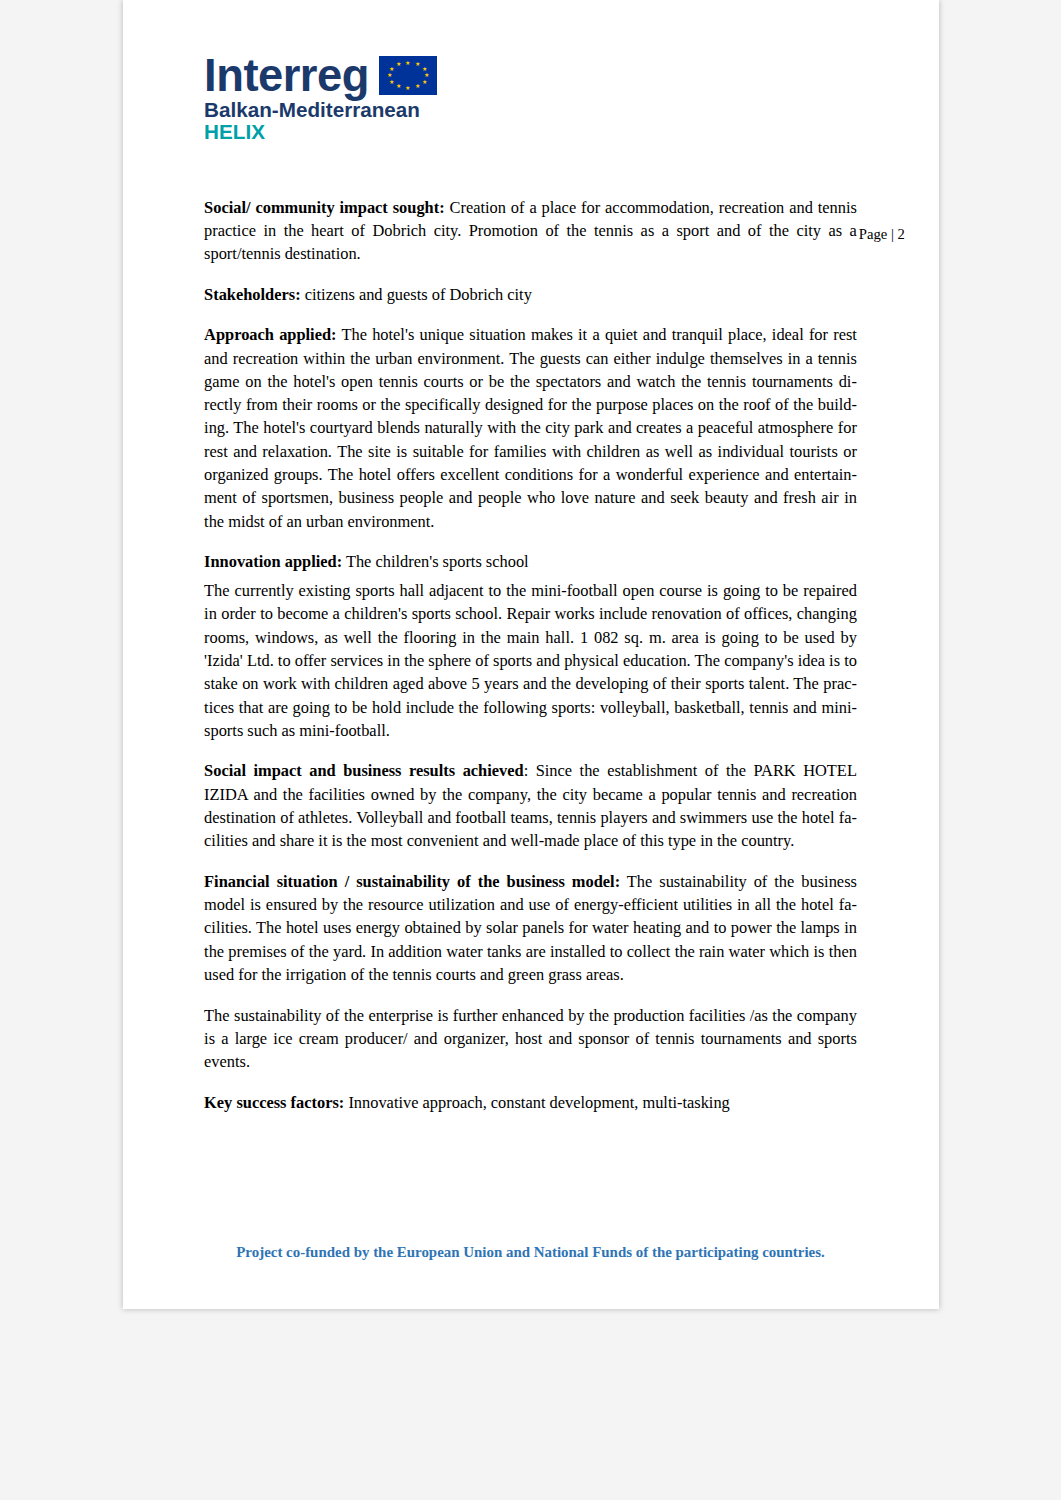Interreg
★ ★ ★ ★ ★ ★ ★ ★ ★ ★ ★ ★
Balkan-Mediterranean
HELIX
Page | 2
Social/ community impact sought: Creation of a place for accommodation, recreation and tennis practice in the heart of Dobrich city. Promotion of the tennis as a sport and of the city as a sport/tennis destination.
Stakeholders: citizens and guests of Dobrich city
Approach applied: The hotel's unique situation makes it a quiet and tranquil place, ideal for rest and recreation within the urban environment. The guests can either indulge themselves in a tennis game on the hotel's open tennis courts or be the spectators and watch the tennis tournaments directly from their rooms or the specifically designed for the purpose places on the roof of the building. The hotel's courtyard blends naturally with the city park and creates a peaceful atmosphere for rest and relaxation. The site is suitable for families with children as well as individual tourists or organized groups. The hotel offers excellent conditions for a wonderful experience and entertainment of sportsmen, business people and people who love nature and seek beauty and fresh air in the midst of an urban environment.
Innovation applied: The children's sports school
The currently existing sports hall adjacent to the mini-football open course is going to be repaired in order to become a children's sports school. Repair works include renovation of offices, changing rooms, windows, as well the flooring in the main hall. 1 082 sq. m. area is going to be used by 'Izida' Ltd. to offer services in the sphere of sports and physical education. The company's idea is to stake on work with children aged above 5 years and the developing of their sports talent. The practices that are going to be hold include the following sports: volleyball, basketball, tennis and mini-sports such as mini-football.
Social impact and business results achieved: Since the establishment of the PARK HOTEL IZIDA and the facilities owned by the company, the city became a popular tennis and recreation destination of athletes. Volleyball and football teams, tennis players and swimmers use the hotel facilities and share it is the most convenient and well-made place of this type in the country.
Financial situation / sustainability of the business model: The sustainability of the business model is ensured by the resource utilization and use of energy-efficient utilities in all the hotel facilities. The hotel uses energy obtained by solar panels for water heating and to power the lamps in the premises of the yard. In addition water tanks are installed to collect the rain water which is then used for the irrigation of the tennis courts and green grass areas.
The sustainability of the enterprise is further enhanced by the production facilities /as the company is a large ice cream producer/ and organizer, host and sponsor of tennis tournaments and sports events.
Key success factors: Innovative approach, constant development, multi-tasking
Project co-funded by the European Union and National Funds of the participating countries.